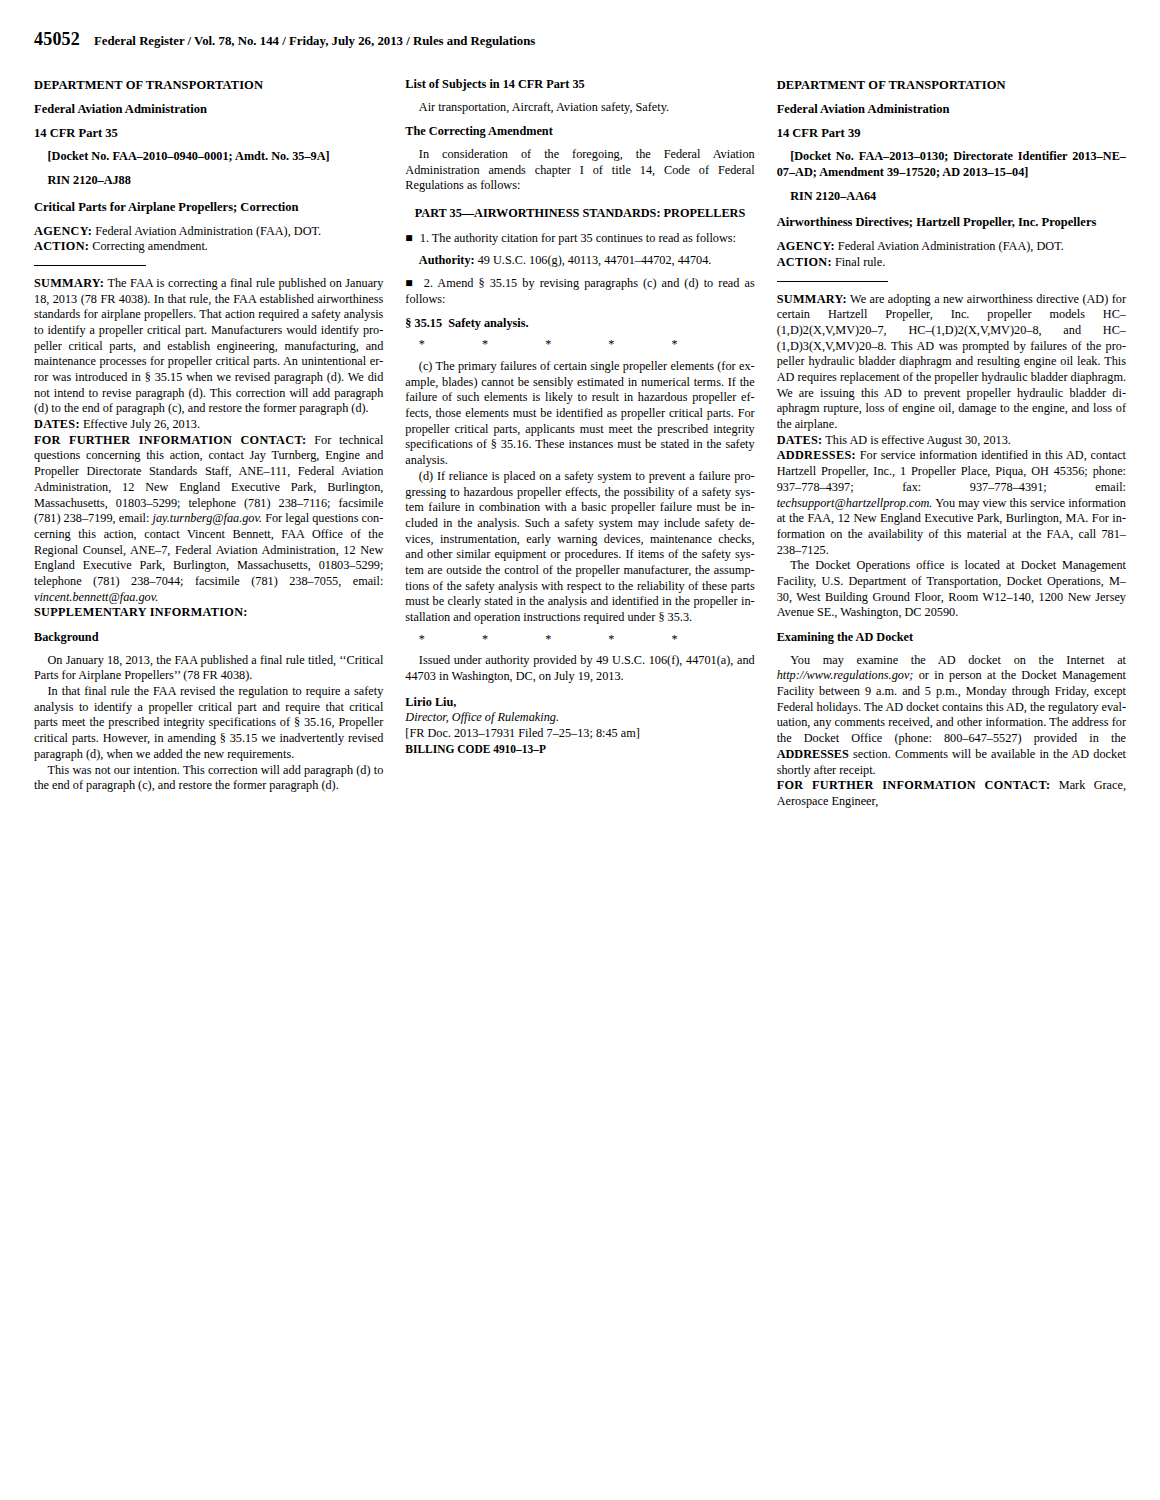45052 Federal Register / Vol. 78, No. 144 / Friday, July 26, 2013 / Rules and Regulations
DEPARTMENT OF TRANSPORTATION
Federal Aviation Administration
14 CFR Part 35
[Docket No. FAA–2010–0940–0001; Amdt. No. 35–9A]
RIN 2120–AJ88
Critical Parts for Airplane Propellers; Correction
AGENCY: Federal Aviation Administration (FAA), DOT.
ACTION: Correcting amendment.
SUMMARY: The FAA is correcting a final rule published on January 18, 2013 (78 FR 4038). In that rule, the FAA established airworthiness standards for airplane propellers. That action required a safety analysis to identify a propeller critical part. Manufacturers would identify propeller critical parts, and establish engineering, manufacturing, and maintenance processes for propeller critical parts. An unintentional error was introduced in § 35.15 when we revised paragraph (d). We did not intend to revise paragraph (d). This correction will add paragraph (d) to the end of paragraph (c), and restore the former paragraph (d).
DATES: Effective July 26, 2013.
FOR FURTHER INFORMATION CONTACT: For technical questions concerning this action, contact Jay Turnberg, Engine and Propeller Directorate Standards Staff, ANE–111, Federal Aviation Administration, 12 New England Executive Park, Burlington, Massachusetts, 01803–5299; telephone (781) 238–7116; facsimile (781) 238–7199, email: jay.turnberg@faa.gov. For legal questions concerning this action, contact Vincent Bennett, FAA Office of the Regional Counsel, ANE–7, Federal Aviation Administration, 12 New England Executive Park, Burlington, Massachusetts, 01803–5299; telephone (781) 238–7044; facsimile (781) 238–7055, email: vincent.bennett@faa.gov.
SUPPLEMENTARY INFORMATION:
Background
On January 18, 2013, the FAA published a final rule titled, ‘‘Critical Parts for Airplane Propellers’’ (78 FR 4038).
In that final rule the FAA revised the regulation to require a safety analysis to identify a propeller critical part and require that critical parts meet the prescribed integrity specifications of § 35.16, Propeller critical parts. However, in amending § 35.15 we inadvertently revised paragraph (d), when we added the new requirements.
This was not our intention. This correction will add paragraph (d) to the end of paragraph (c), and restore the former paragraph (d).
List of Subjects in 14 CFR Part 35
Air transportation, Aircraft, Aviation safety, Safety.
The Correcting Amendment
In consideration of the foregoing, the Federal Aviation Administration amends chapter I of title 14, Code of Federal Regulations as follows:
PART 35—AIRWORTHINESS STANDARDS: PROPELLERS
■ 1. The authority citation for part 35 continues to read as follows:
Authority: 49 U.S.C. 106(g), 40113, 44701–44702, 44704.
■ 2. Amend § 35.15 by revising paragraphs (c) and (d) to read as follows:
§ 35.15 Safety analysis.
* * * * *
(c) The primary failures of certain single propeller elements (for example, blades) cannot be sensibly estimated in numerical terms. If the failure of such elements is likely to result in hazardous propeller effects, those elements must be identified as propeller critical parts. For propeller critical parts, applicants must meet the prescribed integrity specifications of § 35.16. These instances must be stated in the safety analysis.
(d) If reliance is placed on a safety system to prevent a failure progressing to hazardous propeller effects, the possibility of a safety system failure in combination with a basic propeller failure must be included in the analysis. Such a safety system may include safety devices, instrumentation, early warning devices, maintenance checks, and other similar equipment or procedures. If items of the safety system are outside the control of the propeller manufacturer, the assumptions of the safety analysis with respect to the reliability of these parts must be clearly stated in the analysis and identified in the propeller installation and operation instructions required under § 35.3.
* * * * *
Issued under authority provided by 49 U.S.C. 106(f), 44701(a), and 44703 in Washington, DC, on July 19, 2013.
Lirio Liu,
Director, Office of Rulemaking.
[FR Doc. 2013–17931 Filed 7–25–13; 8:45 am]
BILLING CODE 4910–13–P
DEPARTMENT OF TRANSPORTATION
Federal Aviation Administration
14 CFR Part 39
[Docket No. FAA–2013–0130; Directorate Identifier 2013–NE–07–AD; Amendment 39–17520; AD 2013–15–04]
RIN 2120–AA64
Airworthiness Directives; Hartzell Propeller, Inc. Propellers
AGENCY: Federal Aviation Administration (FAA), DOT.
ACTION: Final rule.
SUMMARY: We are adopting a new airworthiness directive (AD) for certain Hartzell Propeller, Inc. propeller models HC–(1,D)2(X,V,MV)20–7, HC–(1,D)2(X,V,MV)20–8, and HC–(1,D)3(X,V,MV)20–8. This AD was prompted by failures of the propeller hydraulic bladder diaphragm and resulting engine oil leak. This AD requires replacement of the propeller hydraulic bladder diaphragm. We are issuing this AD to prevent propeller hydraulic bladder diaphragm rupture, loss of engine oil, damage to the engine, and loss of the airplane.
DATES: This AD is effective August 30, 2013.
ADDRESSES: For service information identified in this AD, contact Hartzell Propeller, Inc., 1 Propeller Place, Piqua, OH 45356; phone: 937–778–4397; fax: 937–778–4391; email: techsupport@hartzellprop.com. You may view this service information at the FAA, 12 New England Executive Park, Burlington, MA. For information on the availability of this material at the FAA, call 781–238–7125.
The Docket Operations office is located at Docket Management Facility, U.S. Department of Transportation, Docket Operations, M–30, West Building Ground Floor, Room W12–140, 1200 New Jersey Avenue SE., Washington, DC 20590.
Examining the AD Docket
You may examine the AD docket on the Internet at http://www.regulations.gov; or in person at the Docket Management Facility between 9 a.m. and 5 p.m., Monday through Friday, except Federal holidays. The AD docket contains this AD, the regulatory evaluation, any comments received, and other information. The address for the Docket Office (phone: 800–647–5527) provided in the ADDRESSES section. Comments will be available in the AD docket shortly after receipt.
FOR FURTHER INFORMATION CONTACT: Mark Grace, Aerospace Engineer,